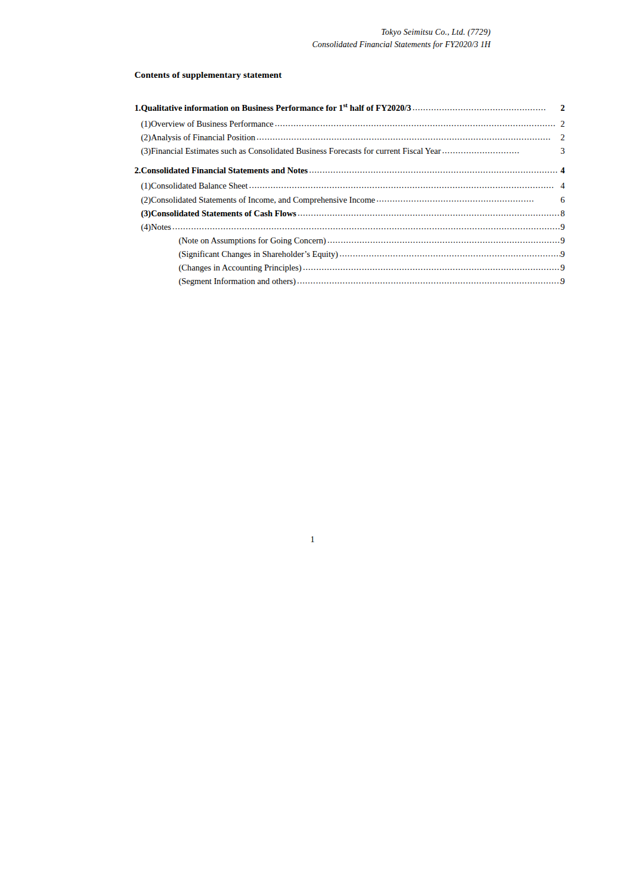Tokyo Seimitsu Co., Ltd. (7729)
Consolidated Financial Statements for FY2020/3 1H
Contents of supplementary statement
| 1. | Qualitative information on Business Performance for 1 st half of FY2020/3 .................................................. | 2 |
| | (1) | Overview of Business Performance ......................................................................................................... | 2 |
| | (2) | Analysis of Financial Position .............................................................................................................. | 2 |
| | (3) | Financial Estimates such as Consolidated Business Forecasts for current Fiscal Year ............................. | 3 |
| 2. | Consolidated Financial Statements and Notes ............................................................................................. | 4 |
| | (1) | Consolidated Balance Sheet .................................................................................................................. | 4 |
| | (2) | Consolidated Statements of Income, and Comprehensive Income ........................................................... | 6 |
| | (3) | Consolidated Statements of Cash Flows .................................................................................................. | 8 |
| | (4) | Notes ................................................................................................................................................. | 9 |
| | | (Note on Assumptions for Going Concern) ............................................................................................. | 9 |
| | | (Significant Changes in Shareholder’s Equity) ....................................................................................... | 9 |
| | | (Changes in Accounting Principles) ....................................................................................................... | 9 |
| | | (Segment Information and others) .......................................................................................................... | 9 |
1